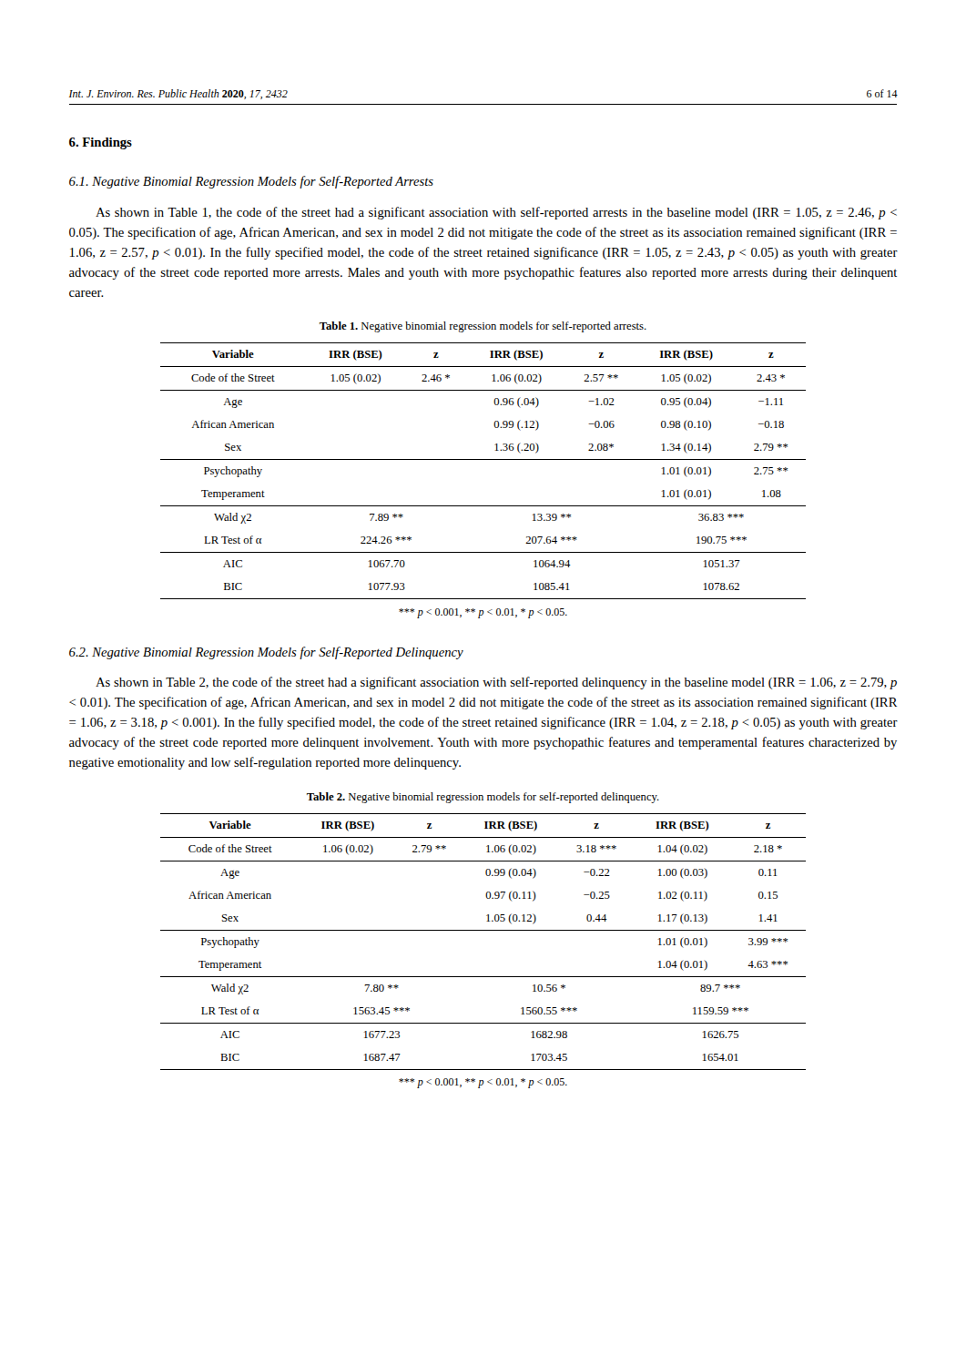Int. J. Environ. Res. Public Health 2020, 17, 2432
6 of 14
6. Findings
6.1. Negative Binomial Regression Models for Self-Reported Arrests
As shown in Table 1, the code of the street had a significant association with self-reported arrests in the baseline model (IRR = 1.05, z = 2.46, p < 0.05). The specification of age, African American, and sex in model 2 did not mitigate the code of the street as its association remained significant (IRR = 1.06, z = 2.57, p < 0.01). In the fully specified model, the code of the street retained significance (IRR = 1.05, z = 2.43, p < 0.05) as youth with greater advocacy of the street code reported more arrests. Males and youth with more psychopathic features also reported more arrests during their delinquent career.
Table 1. Negative binomial regression models for self-reported arrests.
| Variable | IRR (BSE) | z | IRR (BSE) | z | IRR (BSE) | z |
| --- | --- | --- | --- | --- | --- | --- |
| Code of the Street | 1.05 (0.02) | 2.46 * | 1.06 (0.02) | 2.57 ** | 1.05 (0.02) | 2.43 * |
| Age | | | 0.96 (.04) | −1.02 | 0.95 (0.04) | −1.11 |
| African American | | | 0.99 (.12) | −0.06 | 0.98 (0.10) | −0.18 |
| Sex | | | 1.36 (.20) | 2.08* | 1.34 (0.14) | 2.79 ** |
| Psychopathy | | | | | 1.01 (0.01) | 2.75 ** |
| Temperament | | | | | 1.01 (0.01) | 1.08 |
| Wald χ 2 | 7.89 ** | 13.39 ** | 36.83 *** |
| LR Test of α | 224.26 *** | 207.64 *** | 190.75 *** |
| AIC | 1067.70 | 1064.94 | 1051.37 |
| BIC | 1077.93 | 1085.41 | 1078.62 |
*** p < 0.001, ** p < 0.01, * p < 0.05.
6.2. Negative Binomial Regression Models for Self-Reported Delinquency
As shown in Table 2, the code of the street had a significant association with self-reported delinquency in the baseline model (IRR = 1.06, z = 2.79, p < 0.01). The specification of age, African American, and sex in model 2 did not mitigate the code of the street as its association remained significant (IRR = 1.06, z = 3.18, p < 0.001). In the fully specified model, the code of the street retained significance (IRR = 1.04, z = 2.18, p < 0.05) as youth with greater advocacy of the street code reported more delinquent involvement. Youth with more psychopathic features and temperamental features characterized by negative emotionality and low self-regulation reported more delinquency.
Table 2. Negative binomial regression models for self-reported delinquency.
| Variable | IRR (BSE) | z | IRR (BSE) | z | IRR (BSE) | z |
| --- | --- | --- | --- | --- | --- | --- |
| Code of the Street | 1.06 (0.02) | 2.79 ** | 1.06 (0.02) | 3.18 *** | 1.04 (0.02) | 2.18 * |
| Age | | | 0.99 (0.04) | −0.22 | 1.00 (0.03) | 0.11 |
| African American | | | 0.97 (0.11) | −0.25 | 1.02 (0.11) | 0.15 |
| Sex | | | 1.05 (0.12) | 0.44 | 1.17 (0.13) | 1.41 |
| Psychopathy | | | | | 1.01 (0.01) | 3.99 *** |
| Temperament | | | | | 1.04 (0.01) | 4.63 *** |
| Wald χ 2 | 7.80 ** | 10.56 * | 89.7 *** |
| LR Test of α | 1563.45 *** | 1560.55 *** | 1159.59 *** |
| AIC | 1677.23 | 1682.98 | 1626.75 |
| BIC | 1687.47 | 1703.45 | 1654.01 |
*** p < 0.001, ** p < 0.01, * p < 0.05.